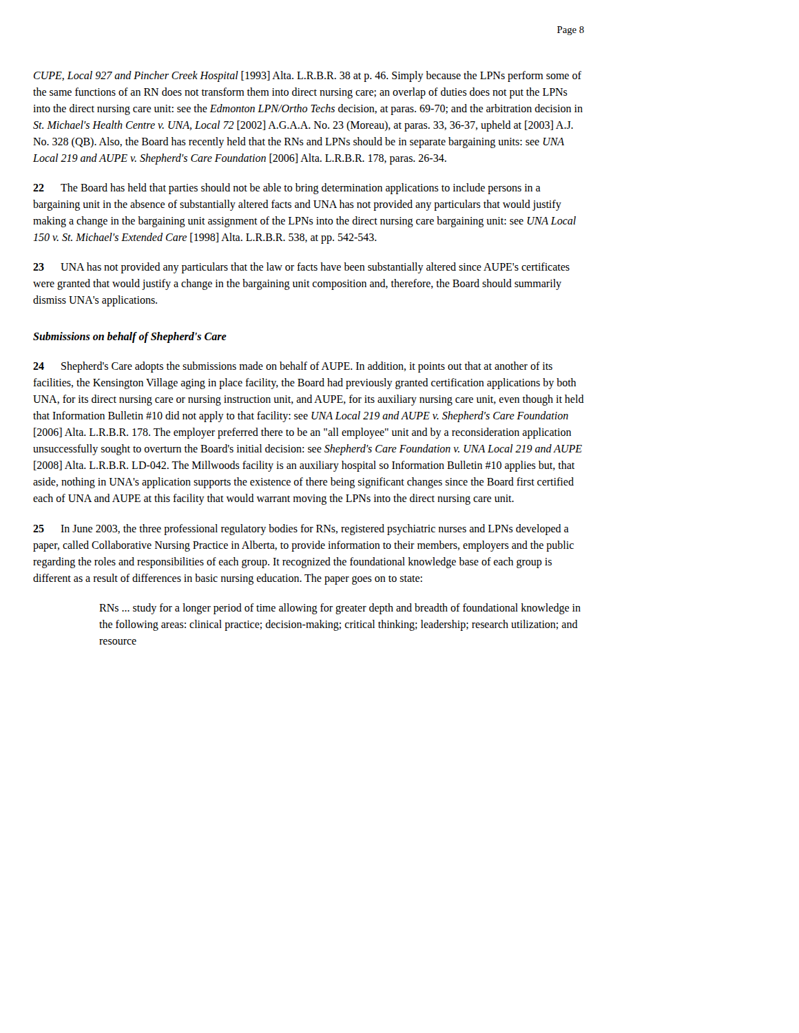Page 8
CUPE, Local 927 and Pincher Creek Hospital [1993] Alta. L.R.B.R. 38 at p. 46. Simply because the LPNs perform some of the same functions of an RN does not transform them into direct nursing care; an overlap of duties does not put the LPNs into the direct nursing care unit: see the Edmonton LPN/Ortho Techs decision, at paras. 69-70; and the arbitration decision in St. Michael's Health Centre v. UNA, Local 72 [2002] A.G.A.A. No. 23 (Moreau), at paras. 33, 36-37, upheld at [2003] A.J. No. 328 (QB). Also, the Board has recently held that the RNs and LPNs should be in separate bargaining units: see UNA Local 219 and AUPE v. Shepherd's Care Foundation [2006] Alta. L.R.B.R. 178, paras. 26-34.
22 The Board has held that parties should not be able to bring determination applications to include persons in a bargaining unit in the absence of substantially altered facts and UNA has not provided any particulars that would justify making a change in the bargaining unit assignment of the LPNs into the direct nursing care bargaining unit: see UNA Local 150 v. St. Michael's Extended Care [1998] Alta. L.R.B.R. 538, at pp. 542-543.
23 UNA has not provided any particulars that the law or facts have been substantially altered since AUPE's certificates were granted that would justify a change in the bargaining unit composition and, therefore, the Board should summarily dismiss UNA's applications.
Submissions on behalf of Shepherd's Care
24 Shepherd's Care adopts the submissions made on behalf of AUPE. In addition, it points out that at another of its facilities, the Kensington Village aging in place facility, the Board had previously granted certification applications by both UNA, for its direct nursing care or nursing instruction unit, and AUPE, for its auxiliary nursing care unit, even though it held that Information Bulletin #10 did not apply to that facility: see UNA Local 219 and AUPE v. Shepherd's Care Foundation [2006] Alta. L.R.B.R. 178. The employer preferred there to be an "all employee" unit and by a reconsideration application unsuccessfully sought to overturn the Board's initial decision: see Shepherd's Care Foundation v. UNA Local 219 and AUPE [2008] Alta. L.R.B.R. LD-042. The Millwoods facility is an auxiliary hospital so Information Bulletin #10 applies but, that aside, nothing in UNA's application supports the existence of there being significant changes since the Board first certified each of UNA and AUPE at this facility that would warrant moving the LPNs into the direct nursing care unit.
25 In June 2003, the three professional regulatory bodies for RNs, registered psychiatric nurses and LPNs developed a paper, called Collaborative Nursing Practice in Alberta, to provide information to their members, employers and the public regarding the roles and responsibilities of each group. It recognized the foundational knowledge base of each group is different as a result of differences in basic nursing education. The paper goes on to state:
RNs ... study for a longer period of time allowing for greater depth and breadth of foundational knowledge in the following areas: clinical practice; decision-making; critical thinking; leadership; research utilization; and resource